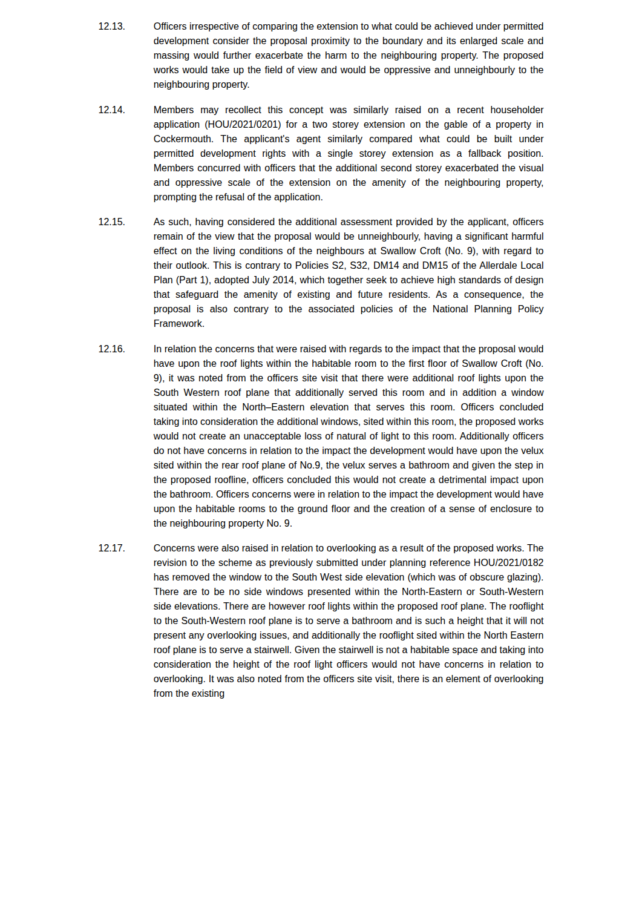12.13. Officers irrespective of comparing the extension to what could be achieved under permitted development consider the proposal proximity to the boundary and its enlarged scale and massing would further exacerbate the harm to the neighbouring property. The proposed works would take up the field of view and would be oppressive and unneighbourly to the neighbouring property.
12.14. Members may recollect this concept was similarly raised on a recent householder application (HOU/2021/0201) for a two storey extension on the gable of a property in Cockermouth. The applicant's agent similarly compared what could be built under permitted development rights with a single storey extension as a fallback position. Members concurred with officers that the additional second storey exacerbated the visual and oppressive scale of the extension on the amenity of the neighbouring property, prompting the refusal of the application.
12.15. As such, having considered the additional assessment provided by the applicant, officers remain of the view that the proposal would be unneighbourly, having a significant harmful effect on the living conditions of the neighbours at Swallow Croft (No. 9), with regard to their outlook. This is contrary to Policies S2, S32, DM14 and DM15 of the Allerdale Local Plan (Part 1), adopted July 2014, which together seek to achieve high standards of design that safeguard the amenity of existing and future residents. As a consequence, the proposal is also contrary to the associated policies of the National Planning Policy Framework.
12.16. In relation the concerns that were raised with regards to the impact that the proposal would have upon the roof lights within the habitable room to the first floor of Swallow Croft (No. 9), it was noted from the officers site visit that there were additional roof lights upon the South Western roof plane that additionally served this room and in addition a window situated within the North–Eastern elevation that serves this room. Officers concluded taking into consideration the additional windows, sited within this room, the proposed works would not create an unacceptable loss of natural of light to this room. Additionally officers do not have concerns in relation to the impact the development would have upon the velux sited within the rear roof plane of No.9, the velux serves a bathroom and given the step in the proposed roofline, officers concluded this would not create a detrimental impact upon the bathroom. Officers concerns were in relation to the impact the development would have upon the habitable rooms to the ground floor and the creation of a sense of enclosure to the neighbouring property No. 9.
12.17. Concerns were also raised in relation to overlooking as a result of the proposed works. The revision to the scheme as previously submitted under planning reference HOU/2021/0182 has removed the window to the South West side elevation (which was of obscure glazing). There are to be no side windows presented within the North-Eastern or South-Western side elevations. There are however roof lights within the proposed roof plane. The rooflight to the South-Western roof plane is to serve a bathroom and is such a height that it will not present any overlooking issues, and additionally the rooflight sited within the North Eastern roof plane is to serve a stairwell. Given the stairwell is not a habitable space and taking into consideration the height of the roof light officers would not have concerns in relation to overlooking. It was also noted from the officers site visit, there is an element of overlooking from the existing